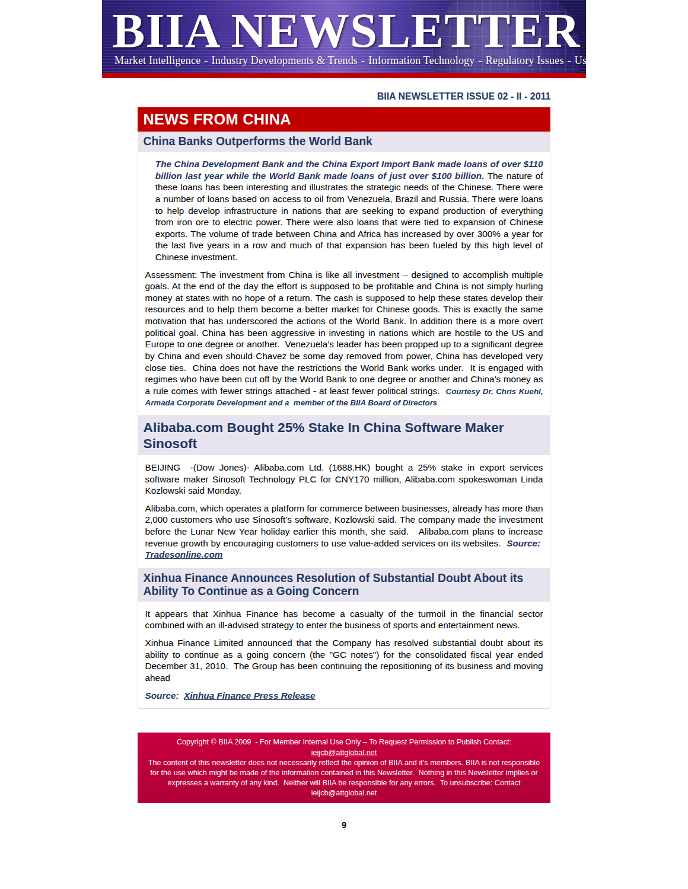BIIA NEWSLETTER
Market Intelligence-Industry Developments & Trends-Information Technology-Regulatory Issues-User Community
BIIA NEWSLETTER ISSUE 02 - II - 2011
NEWS FROM CHINA
China Banks Outperforms the World Bank
The China Development Bank and the China Export Import Bank made loans of over $110 billion last year while the World Bank made loans of just over $100 billion. The nature of these loans has been interesting and illustrates the strategic needs of the Chinese. There were a number of loans based on access to oil from Venezuela, Brazil and Russia. There were loans to help develop infrastructure in nations that are seeking to expand production of everything from iron ore to electric power. There were also loans that were tied to expansion of Chinese exports. The volume of trade between China and Africa has increased by over 300% a year for the last five years in a row and much of that expansion has been fueled by this high level of Chinese investment.
Assessment: The investment from China is like all investment – designed to accomplish multiple goals. At the end of the day the effort is supposed to be profitable and China is not simply hurling money at states with no hope of a return. The cash is supposed to help these states develop their resources and to help them become a better market for Chinese goods. This is exactly the same motivation that has underscored the actions of the World Bank. In addition there is a more overt political goal. China has been aggressive in investing in nations which are hostile to the US and Europe to one degree or another. Venezuela’s leader has been propped up to a significant degree by China and even should Chavez be some day removed from power, China has developed very close ties. China does not have the restrictions the World Bank works under. It is engaged with regimes who have been cut off by the World Bank to one degree or another and China’s money as a rule comes with fewer strings attached - at least fewer political strings. Courtesy Dr. Chris Kuehl, Armada Corporate Development and a member of the BIIA Board of Directors
Alibaba.com Bought 25% Stake In China Software Maker Sinosoft
BEIJING -(Dow Jones)- Alibaba.com Ltd. (1688.HK) bought a 25% stake in export services software maker Sinosoft Technology PLC for CNY170 million, Alibaba.com spokeswoman Linda Kozlowski said Monday.
Alibaba.com, which operates a platform for commerce between businesses, already has more than 2,000 customers who use Sinosoft's software, Kozlowski said. The company made the investment before the Lunar New Year holiday earlier this month, she said. Alibaba.com plans to increase revenue growth by encouraging customers to use value-added services on its websites. Source: Tradesonline.com
Xinhua Finance Announces Resolution of Substantial Doubt About its Ability To Continue as a Going Concern
It appears that Xinhua Finance has become a casualty of the turmoil in the financial sector combined with an ill-advised strategy to enter the business of sports and entertainment news.
Xinhua Finance Limited announced that the Company has resolved substantial doubt about its ability to continue as a going concern (the "GC notes") for the consolidated fiscal year ended December 31, 2010. The Group has been continuing the repositioning of its business and moving ahead
Source: Xinhua Finance Press Release
Copyright © BIIA 2009 - For Member Internal Use Only – To Request Permission to Publish Contact: ieijcb@attglobal.net
The content of this newsletter does not necessarily reflect the opinion of BIIA and it’s members. BIIA is not responsible for the use which might be made of the information contained in this Newsletter. Nothing in this Newsletter implies or expresses a warranty of any kind. Neither will BIIA be responsible for any errors. To unsubscribe: Contact ieijcb@attglobal.net
9